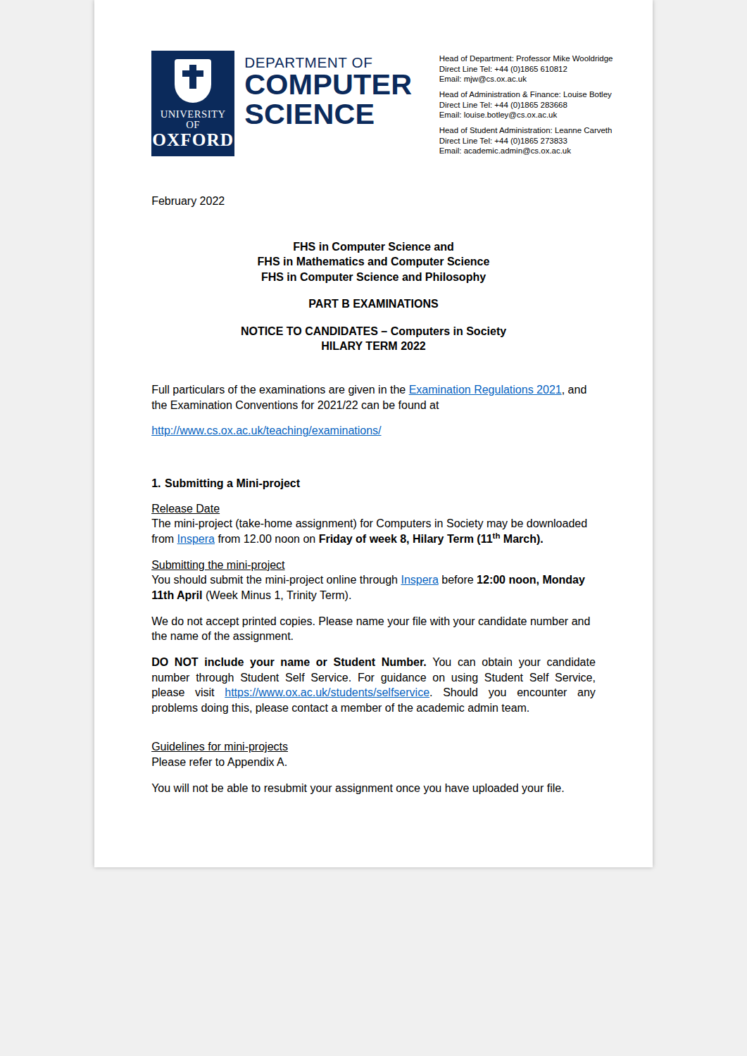UNIVERSITY OFOXFORD
DEPARTMENT OF
COMPUTER
SCIENCE
Head of Department: Professor Mike Wooldridge
Direct Line Tel: +44 (0)1865 610812
Email: mjw@cs.ox.ac.uk
Head of Administration & Finance: Louise Botley
Direct Line Tel: +44 (0)1865 283668
Email: louise.botley@cs.ox.ac.uk
Head of Student Administration: Leanne Carveth
Direct Line Tel: +44 (0)1865 273833
Email: academic.admin@cs.ox.ac.uk
February 2022
FHS in Computer Science and
FHS in Mathematics and Computer Science
FHS in Computer Science and Philosophy
PART B EXAMINATIONS
NOTICE TO CANDIDATES – Computers in Society
HILARY TERM 2022
Full particulars of the examinations are given in the Examination Regulations 2021, and the Examination Conventions for 2021/22 can be found at
http://www.cs.ox.ac.uk/teaching/examinations/
1. Submitting a Mini-project
Release Date
The mini-project (take-home assignment) for Computers in Society may be downloaded from Inspera from 12.00 noon on Friday of week 8, Hilary Term (11th March).
Submitting the mini-project
You should submit the mini-project online through Inspera before 12:00 noon, Monday 11th April (Week Minus 1, Trinity Term).
We do not accept printed copies. Please name your file with your candidate number and the name of the assignment.
DO NOT include your name or Student Number. You can obtain your candidate number through Student Self Service. For guidance on using Student Self Service, please visit https://www.ox.ac.uk/students/selfservice. Should you encounter any problems doing this, please contact a member of the academic admin team.
Guidelines for mini-projects
Please refer to Appendix A.
You will not be able to resubmit your assignment once you have uploaded your file.